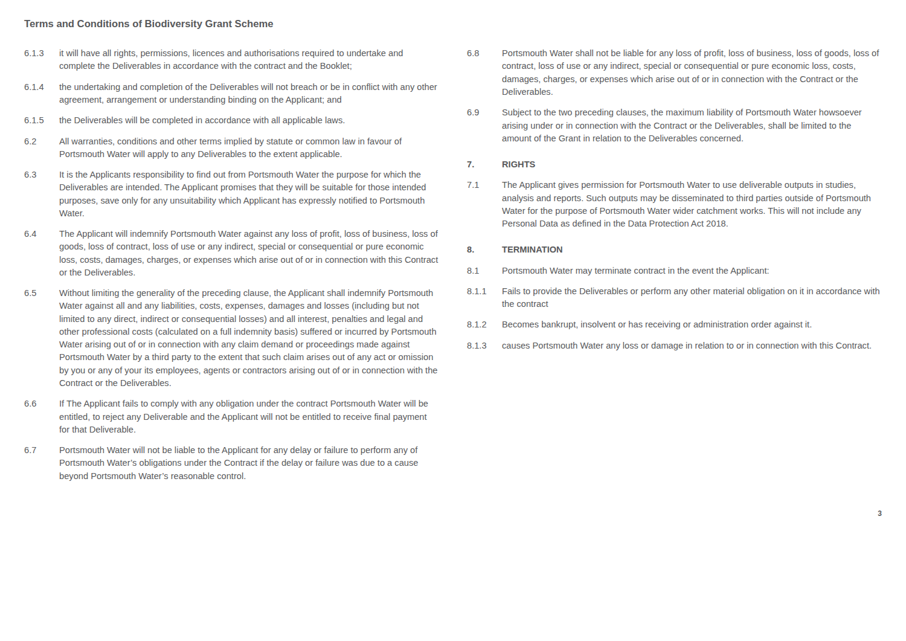Terms and Conditions of Biodiversity Grant Scheme
6.1.3
it will have all rights, permissions, licences and authorisations required to undertake and complete the Deliverables in accordance with the contract and the Booklet;
6.1.4
the undertaking and completion of the Deliverables will not breach or be in conflict with any other agreement, arrangement or understanding binding on the Applicant; and
6.1.5
the Deliverables will be completed in accordance with all applicable laws.
6.2
All warranties, conditions and other terms implied by statute or common law in favour of Portsmouth Water will apply to any Deliverables to the extent applicable.
6.3
It is the Applicants responsibility to find out from Portsmouth Water the purpose for which the Deliverables are intended. The Applicant promises that they will be suitable for those intended purposes, save only for any unsuitability which Applicant has expressly notified to Portsmouth Water.
6.4
The Applicant will indemnify Portsmouth Water against any loss of profit, loss of business, loss of goods, loss of contract, loss of use or any indirect, special or consequential or pure economic loss, costs, damages, charges, or expenses which arise out of or in connection with this Contract or the Deliverables.
6.5
Without limiting the generality of the preceding clause, the Applicant shall indemnify Portsmouth Water against all and any liabilities, costs, expenses, damages and losses (including but not limited to any direct, indirect or consequential losses) and all interest, penalties and legal and other professional costs (calculated on a full indemnity basis) suffered or incurred by Portsmouth Water arising out of or in connection with any claim demand or proceedings made against Portsmouth Water by a third party to the extent that such claim arises out of any act or omission by you or any of your its employees, agents or contractors arising out of or in connection with the Contract or the Deliverables.
6.6
If The Applicant fails to comply with any obligation under the contract Portsmouth Water will be entitled, to reject any Deliverable and the Applicant will not be entitled to receive final payment for that Deliverable.
6.7
Portsmouth Water will not be liable to the Applicant for any delay or failure to perform any of Portsmouth Water’s obligations under the Contract if the delay or failure was due to a cause beyond Portsmouth Water’s reasonable control.
6.8
Portsmouth Water shall not be liable for any loss of profit, loss of business, loss of goods, loss of contract, loss of use or any indirect, special or consequential or pure economic loss, costs, damages, charges, or expenses which arise out of or in connection with the Contract or the Deliverables.
6.9
Subject to the two preceding clauses, the maximum liability of Portsmouth Water howsoever arising under or in connection with the Contract or the Deliverables, shall be limited to the amount of the Grant in relation to the Deliverables concerned.
7. RIGHTS
7.1
The Applicant gives permission for Portsmouth Water to use deliverable outputs in studies, analysis and reports. Such outputs may be disseminated to third parties outside of Portsmouth Water for the purpose of Portsmouth Water wider catchment works. This will not include any Personal Data as defined in the Data Protection Act 2018.
8. TERMINATION
8.1
Portsmouth Water may terminate contract in the event the Applicant:
8.1.1
Fails to provide the Deliverables or perform any other material obligation on it in accordance with the contract
8.1.2
Becomes bankrupt, insolvent or has receiving or administration order against it.
8.1.3
causes Portsmouth Water any loss or damage in relation to or in connection with this Contract.
3